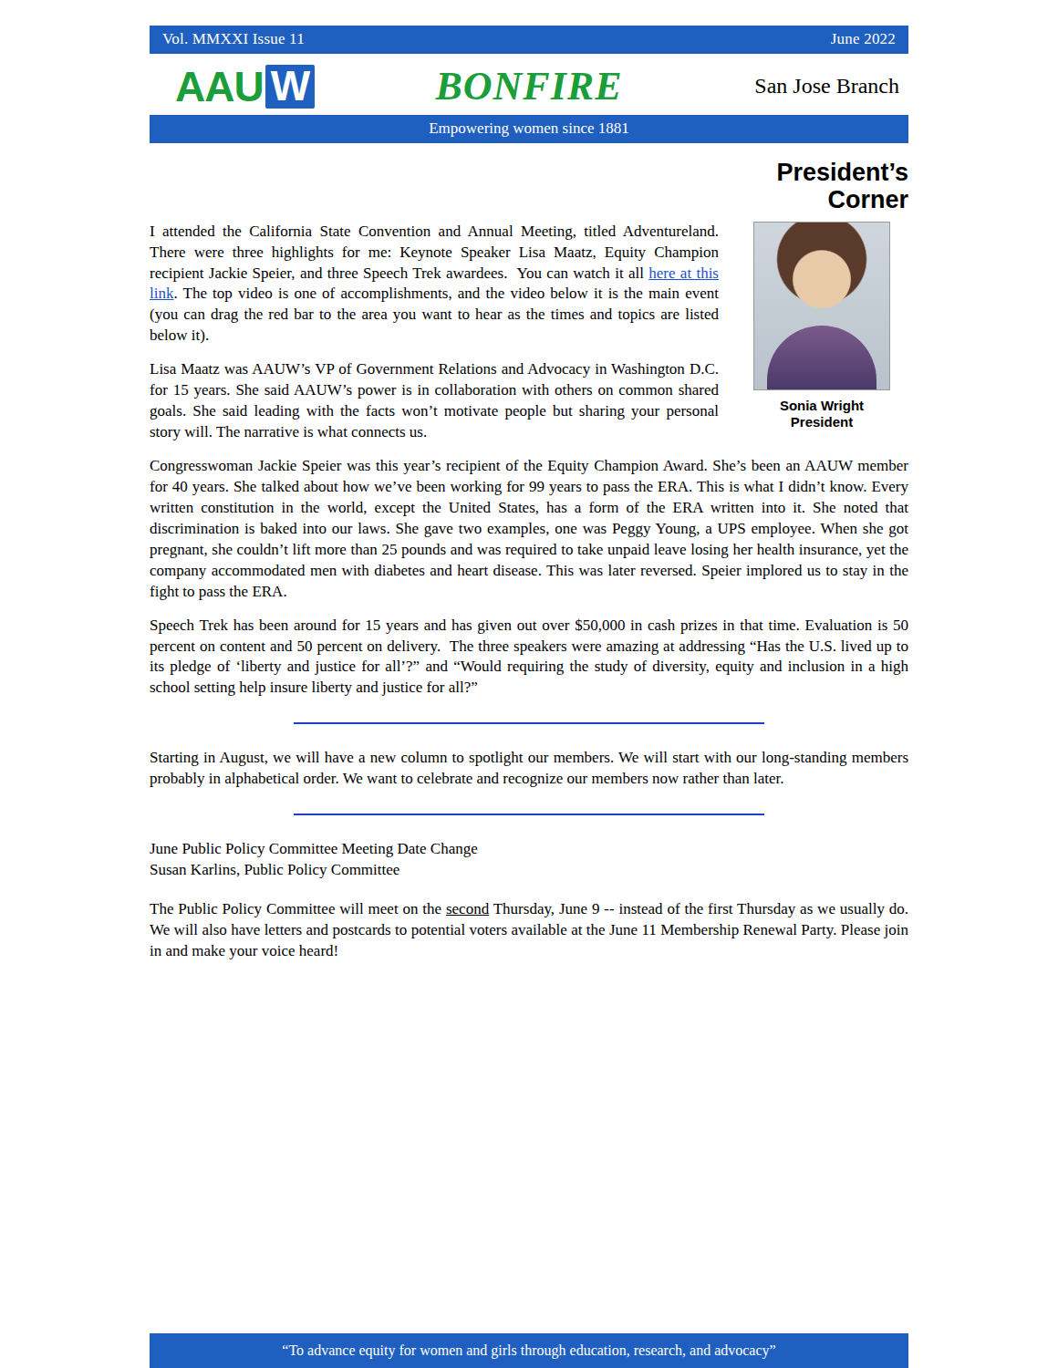Vol. MMXXI Issue 11 June 2022
AAU W
BONFIRE
San Jose Branch
Empowering women since 1881
President’s
Corner
I attended the California State Convention and Annual Meeting, titled Adventureland. There were three highlights for me: Keynote Speaker Lisa Maatz, Equity Champion recipient Jackie Speier, and three Speech Trek awardees. You can watch it all here at this link. The top video is one of accomplishments, and the video below it is the main event (you can drag the red bar to the area you want to hear as the times and topics are listed below it).
Lisa Maatz was AAUW’s VP of Government Relations and Advocacy in Washington D.C. for 15 years. She said AAUW’s power is in collaboration with others on common shared goals. She said leading with the facts won’t motivate people but sharing your personal story will. The narrative is what connects us.
Sonia Wright
President
Congresswoman Jackie Speier was this year’s recipient of the Equity Champion Award. She’s been an AAUW member for 40 years. She talked about how we’ve been working for 99 years to pass the ERA. This is what I didn’t know. Every written constitution in the world, except the United States, has a form of the ERA written into it. She noted that discrimination is baked into our laws. She gave two examples, one was Peggy Young, a UPS employee. When she got pregnant, she couldn’t lift more than 25 pounds and was required to take unpaid leave losing her health insurance, yet the company accommodated men with diabetes and heart disease. This was later reversed. Speier implored us to stay in the fight to pass the ERA.
Speech Trek has been around for 15 years and has given out over $50,000 in cash prizes in that time. Evaluation is 50 percent on content and 50 percent on delivery. The three speakers were amazing at addressing “Has the U.S. lived up to its pledge of ‘liberty and justice for all’?” and “Would requiring the study of diversity, equity and inclusion in a high school setting help insure liberty and justice for all?”
Starting in August, we will have a new column to spotlight our members. We will start with our long-standing members probably in alphabetical order. We want to celebrate and recognize our members now rather than later.
June Public Policy Committee Meeting Date Change
Susan Karlins, Public Policy Committee
The Public Policy Committee will meet on the second Thursday, June 9 -- instead of the first Thursday as we usually do. We will also have letters and postcards to potential voters available at the June 11 Membership Renewal Party. Please join in and make your voice heard!
“To advance equity for women and girls through education, research, and advocacy”